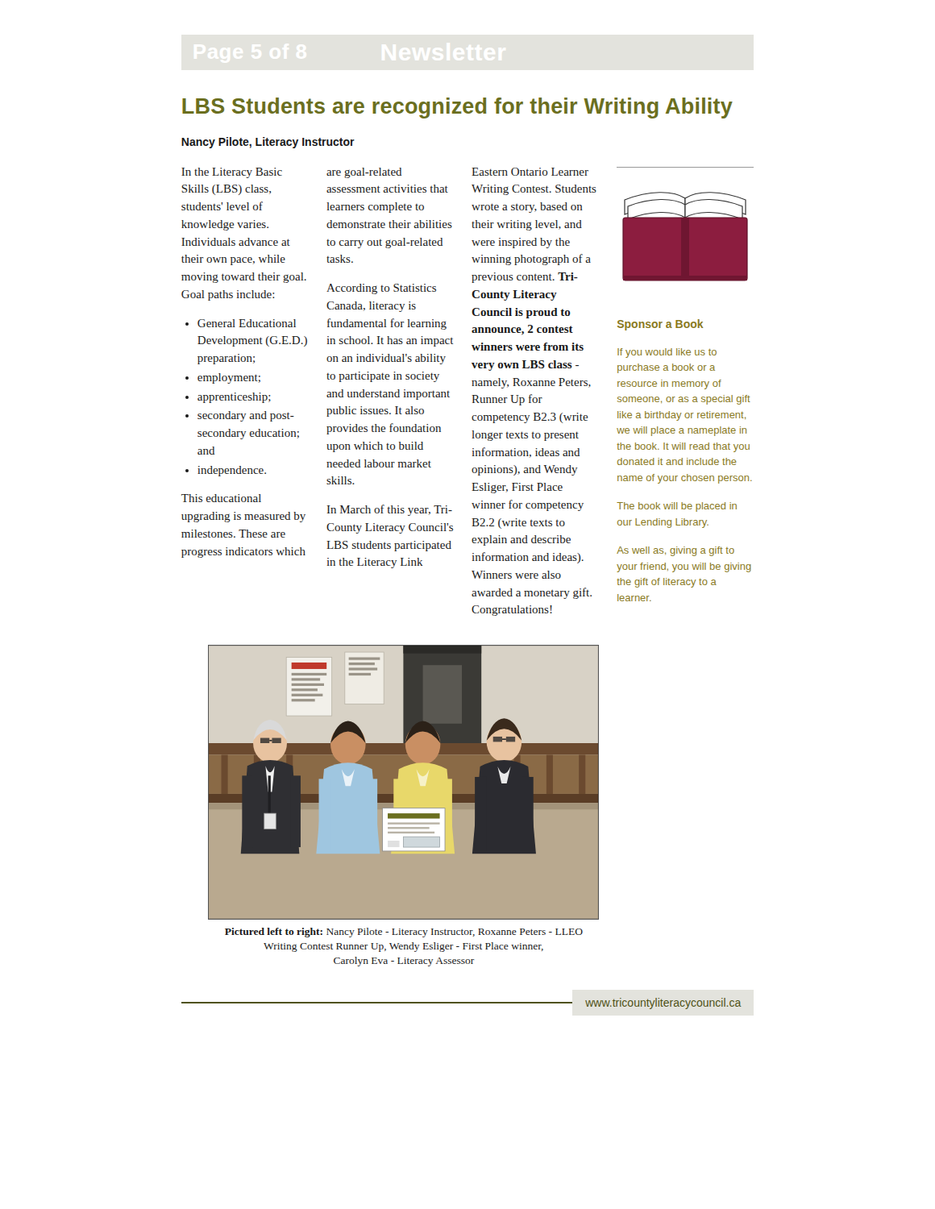Page 5 of 8 Newsletter
LBS Students are recognized for their Writing Ability
Nancy Pilote, Literacy Instructor
In the Literacy Basic Skills (LBS) class, students' level of knowledge varies. Individuals advance at their own pace, while moving toward their goal. Goal paths include:
General Educational Development (G.E.D.) preparation;
employment;
apprenticeship;
secondary and post-secondary education; and
independence.
This educational upgrading is measured by milestones. These are progress indicators which
are goal-related assessment activities that learners complete to demonstrate their abilities to carry out goal-related tasks.
According to Statistics Canada, literacy is fundamental for learning in school. It has an impact on an individual's ability to participate in society and understand important public issues. It also provides the foundation upon which to build needed labour market skills.
In March of this year, Tri-County Literacy Council's LBS students participated in the Literacy Link
Eastern Ontario Learner Writing Contest. Students wrote a story, based on their writing level, and were inspired by the winning photograph of a previous content. Tri-County Literacy Council is proud to announce, 2 contest winners were from its very own LBS class - namely, Roxanne Peters, Runner Up for competency B2.3 (write longer texts to present information, ideas and opinions), and Wendy Esliger, First Place winner for competency B2.2 (write texts to explain and describe information and ideas). Winners were also awarded a monetary gift. Congratulations!
Sponsor a Book
If you would like us to purchase a book or a resource in memory of someone, or as a special gift like a birthday or retirement, we will place a nameplate in the book. It will read that you donated it and include the name of your chosen person.
The book will be placed in our Lending Library.
As well as, giving a gift to your friend, you will be giving the gift of literacy to a learner.
Pictured left to right: Nancy Pilote - Literacy Instructor, Roxanne Peters - LLEO Writing Contest Runner Up, Wendy Esliger - First Place winner,
Carolyn Eva - Literacy Assessor
www.tricountyliteracycouncil.ca